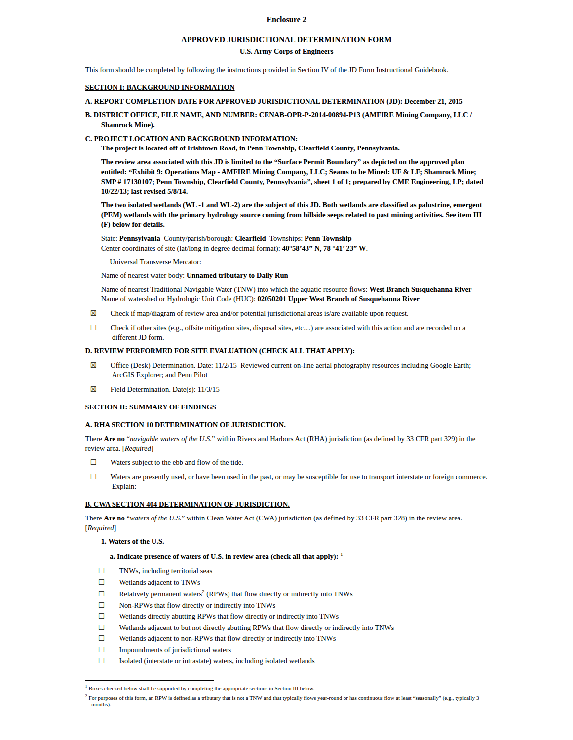Enclosure 2
APPROVED JURISDICTIONAL DETERMINATION FORM
U.S. Army Corps of Engineers
This form should be completed by following the instructions provided in Section IV of the JD Form Instructional Guidebook.
SECTION I: BACKGROUND INFORMATION
A. REPORT COMPLETION DATE FOR APPROVED JURISDICTIONAL DETERMINATION (JD): December 21, 2015
B. DISTRICT OFFICE, FILE NAME, AND NUMBER: CENAB-OPR-P-2014-00894-P13 (AMFIRE Mining Company, LLC / Shamrock Mine).
C. PROJECT LOCATION AND BACKGROUND INFORMATION:
The project is located off of Irishtown Road, in Penn Township, Clearfield County, Pennsylvania.
The review area associated with this JD is limited to the “Surface Permit Boundary” as depicted on the approved plan entitled: “Exhibit 9: Operations Map - AMFIRE Mining Company, LLC; Seams to be Mined: UF & LF; Shamrock Mine; SMP # 17130107; Penn Township, Clearfield County, Pennsylvania”, sheet 1 of 1; prepared by CME Engineering, LP; dated 10/22/13; last revised 5/8/14.
The two isolated wetlands (WL -1 and WL-2) are the subject of this JD. Both wetlands are classified as palustrine, emergent (PEM) wetlands with the primary hydrology source coming from hillside seeps related to past mining activities. See item III (F) below for details.
State: Pennsylvania County/parish/borough: Clearfield Townships: Penn Township
Center coordinates of site (lat/long in degree decimal format): 40°58’43” N, 78 °41’ 23” W.
Universal Transverse Mercator:
Name of nearest water body: Unnamed tributary to Daily Run
Name of nearest Traditional Navigable Water (TNW) into which the aquatic resource flows: West Branch Susquehanna River
Name of watershed or Hydrologic Unit Code (HUC): 02050201 Upper West Branch of Susquehanna River
☒Check if map/diagram of review area and/or potential jurisdictional areas is/are available upon request.
☐Check if other sites (e.g., offsite mitigation sites, disposal sites, etc…) are associated with this action and are recorded on a different JD form.
D. REVIEW PERFORMED FOR SITE EVALUATION (CHECK ALL THAT APPLY):
☒Office (Desk) Determination. Date: 11/2/15 Reviewed current on-line aerial photography resources including Google Earth; ArcGIS Explorer; and Penn Pilot
☒Field Determination. Date(s): 11/3/15
SECTION II: SUMMARY OF FINDINGS
A. RHA SECTION 10 DETERMINATION OF JURISDICTION.
There Are no “navigable waters of the U.S.” within Rivers and Harbors Act (RHA) jurisdiction (as defined by 33 CFR part 329) in the review area. [Required]
☐Waters subject to the ebb and flow of the tide.
☐Waters are presently used, or have been used in the past, or may be susceptible for use to transport interstate or foreign commerce. Explain:
B. CWA SECTION 404 DETERMINATION OF JURISDICTION.
There Are no “waters of the U.S.” within Clean Water Act (CWA) jurisdiction (as defined by 33 CFR part 328) in the review area. [Required]
1. Waters of the U.S.
a. Indicate presence of waters of U.S. in review area (check all that apply): 1
☐TNWs, including territorial seas
☐Wetlands adjacent to TNWs
☐Relatively permanent waters2 (RPWs) that flow directly or indirectly into TNWs
☐Non-RPWs that flow directly or indirectly into TNWs
☐Wetlands directly abutting RPWs that flow directly or indirectly into TNWs
☐Wetlands adjacent to but not directly abutting RPWs that flow directly or indirectly into TNWs
☐Wetlands adjacent to non-RPWs that flow directly or indirectly into TNWs
☐Impoundments of jurisdictional waters
☐Isolated (interstate or intrastate) waters, including isolated wetlands
1 Boxes checked below shall be supported by completing the appropriate sections in Section III below.
2 For purposes of this form, an RPW is defined as a tributary that is not a TNW and that typically flows year-round or has continuous flow at least “seasonally” (e.g., typically 3 months).